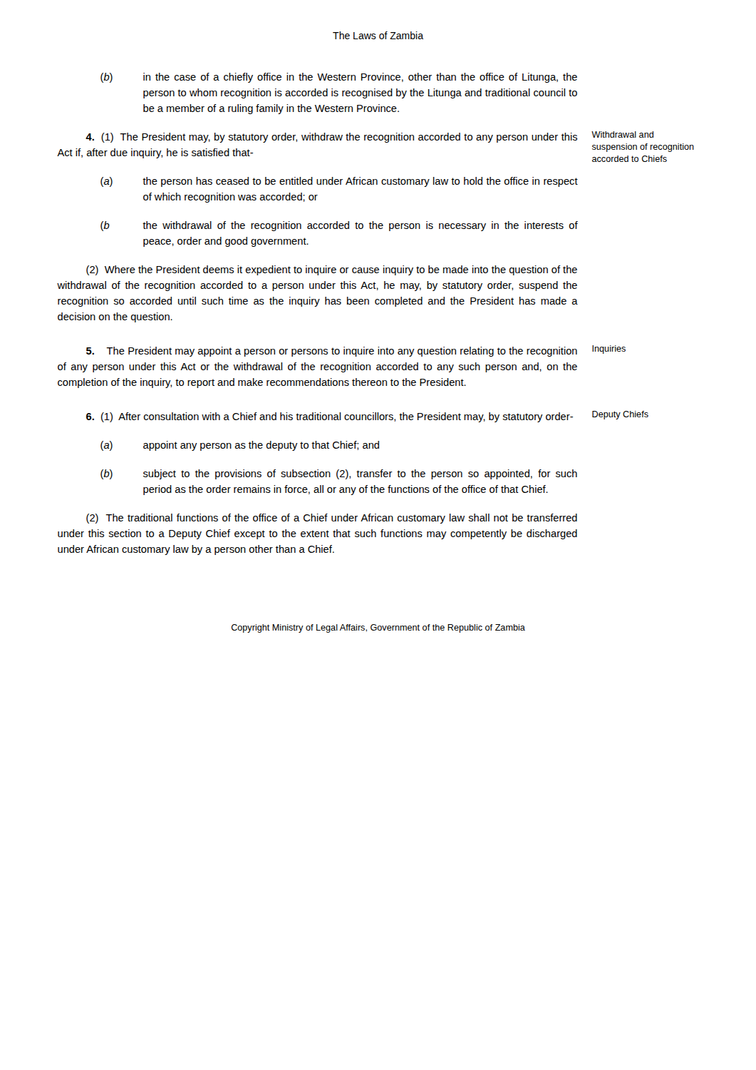The Laws of Zambia
(b)
in the case of a chiefly office in the Western Province, other than the office of Litunga, the person to whom recognition is accorded is recognised by the Litunga and traditional council to be a member of a ruling family in the Western Province.
Withdrawal and suspension of recognition accorded to Chiefs
4. (1) The President may, by statutory order, withdraw the recognition accorded to any person under this Act if, after due inquiry, he is satisfied that-
(a)
the person has ceased to be entitled under African customary law to hold the office in respect of which recognition was accorded; or
(b
the withdrawal of the recognition accorded to the person is necessary in the interests of peace, order and good government.
(2) Where the President deems it expedient to inquire or cause inquiry to be made into the question of the withdrawal of the recognition accorded to a person under this Act, he may, by statutory order, suspend the recognition so accorded until such time as the inquiry has been completed and the President has made a decision on the question.
Inquiries
5. The President may appoint a person or persons to inquire into any question relating to the recognition of any person under this Act or the withdrawal of the recognition accorded to any such person and, on the completion of the inquiry, to report and make recommendations thereon to the President.
Deputy Chiefs
6. (1) After consultation with a Chief and his traditional councillors, the President may, by statutory order-
(a)
appoint any person as the deputy to that Chief; and
(b)
subject to the provisions of subsection (2), transfer to the person so appointed, for such period as the order remains in force, all or any of the functions of the office of that Chief.
(2) The traditional functions of the office of a Chief under African customary law shall not be transferred under this section to a Deputy Chief except to the extent that such functions may competently be discharged under African customary law by a person other than a Chief.
Copyright Ministry of Legal Affairs, Government of the Republic of Zambia